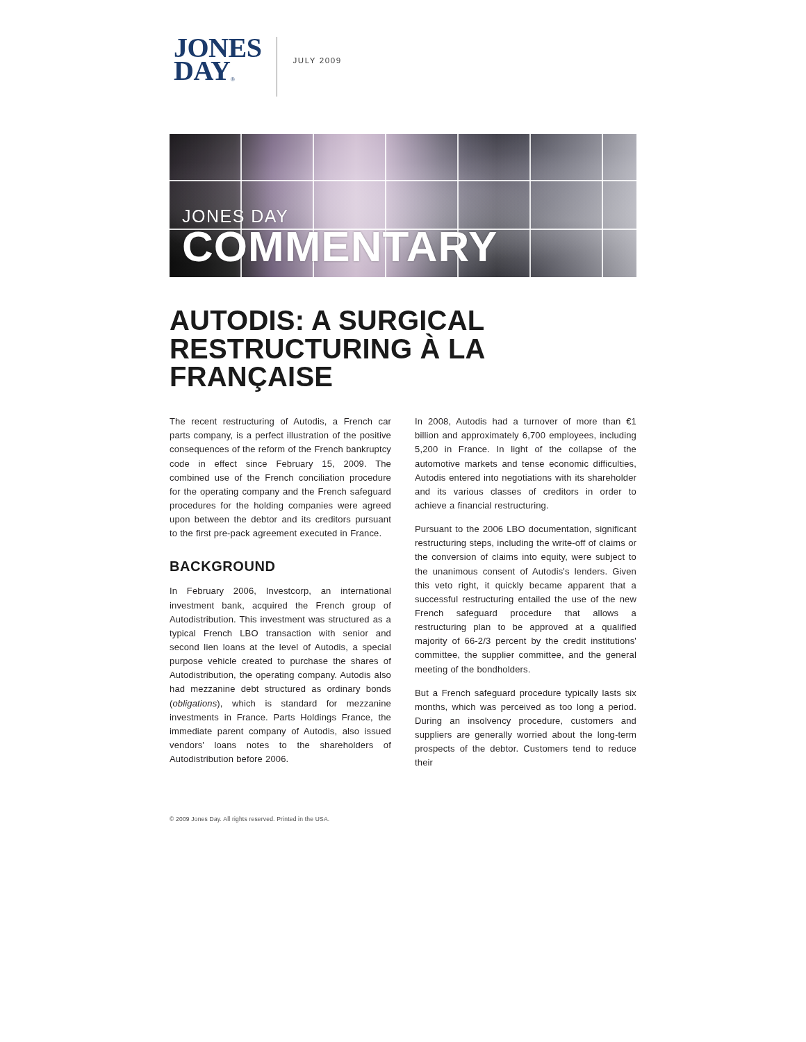JONES
DAY®
JULY 2009
JONES DAY
COMMENTARY
AUTODIS: A SURGICAL RESTRUCTURING À LA FRANÇAISE
The recent restructuring of Autodis, a French car parts company, is a perfect illustration of the positive consequences of the reform of the French bankruptcy code in effect since February 15, 2009. The combined use of the French conciliation procedure for the operating company and the French safeguard procedures for the holding companies were agreed upon between the debtor and its creditors pursuant to the first pre-pack agreement executed in France.
BACKGROUND
In February 2006, Investcorp, an international investment bank, acquired the French group of Autodistribution. This investment was structured as a typical French LBO transaction with senior and second lien loans at the level of Autodis, a special purpose vehicle created to purchase the shares of Autodistribution, the operating company. Autodis also had mezzanine debt structured as ordinary bonds (obligations), which is standard for mezzanine investments in France. Parts Holdings France, the immediate parent company of Autodis, also issued vendors' loans notes to the shareholders of Autodistribution before 2006.
In 2008, Autodis had a turnover of more than €1 billion and approximately 6,700 employees, including 5,200 in France. In light of the collapse of the automotive markets and tense economic difficulties, Autodis entered into negotiations with its shareholder and its various classes of creditors in order to achieve a financial restructuring.
Pursuant to the 2006 LBO documentation, significant restructuring steps, including the write-off of claims or the conversion of claims into equity, were subject to the unanimous consent of Autodis's lenders. Given this veto right, it quickly became apparent that a successful restructuring entailed the use of the new French safeguard procedure that allows a restructuring plan to be approved at a qualified majority of 66-2/3 percent by the credit institutions' committee, the supplier committee, and the general meeting of the bondholders.
But a French safeguard procedure typically lasts six months, which was perceived as too long a period. During an insolvency procedure, customers and suppliers are generally worried about the long-term prospects of the debtor. Customers tend to reduce their
© 2009 Jones Day. All rights reserved. Printed in the USA.